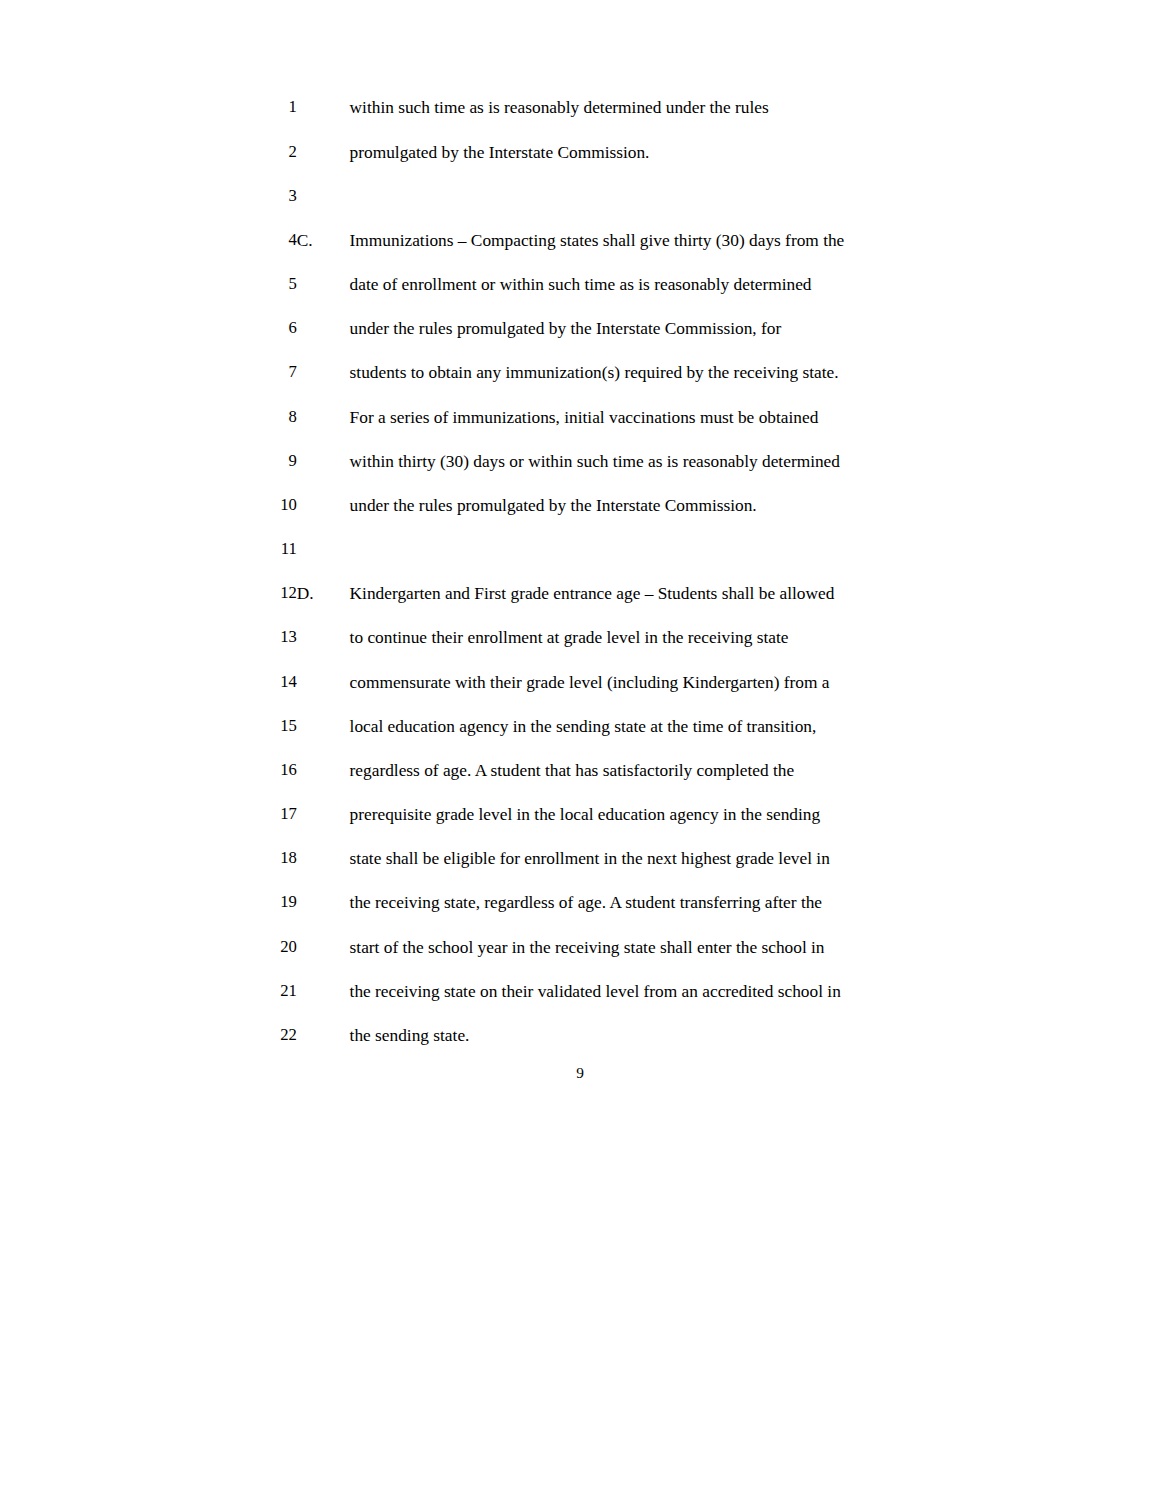| 1 | | within such time as is reasonably determined under the rules |
| 2 | | promulgated by the Interstate Commission. |
| 3 | | |
| 4 | C. | Immunizations – Compacting states shall give thirty (30) days from the |
| 5 | | date of enrollment or within such time as is reasonably determined |
| 6 | | under the rules promulgated by the Interstate Commission, for |
| 7 | | students to obtain any immunization(s) required by the receiving state. |
| 8 | | For a series of immunizations, initial vaccinations must be obtained |
| 9 | | within thirty (30) days or within such time as is reasonably determined |
| 10 | | under the rules promulgated by the Interstate Commission. |
| 11 | | |
| 12 | D. | Kindergarten and First grade entrance age – Students shall be allowed |
| 13 | | to continue their enrollment at grade level in the receiving state |
| 14 | | commensurate with their grade level (including Kindergarten) from a |
| 15 | | local education agency in the sending state at the time of transition, |
| 16 | | regardless of age. A student that has satisfactorily completed the |
| 17 | | prerequisite grade level in the local education agency in the sending |
| 18 | | state shall be eligible for enrollment in the next highest grade level in |
| 19 | | the receiving state, regardless of age. A student transferring after the |
| 20 | | start of the school year in the receiving state shall enter the school in |
| 21 | | the receiving state on their validated level from an accredited school in |
| 22 | | the sending state. |
9